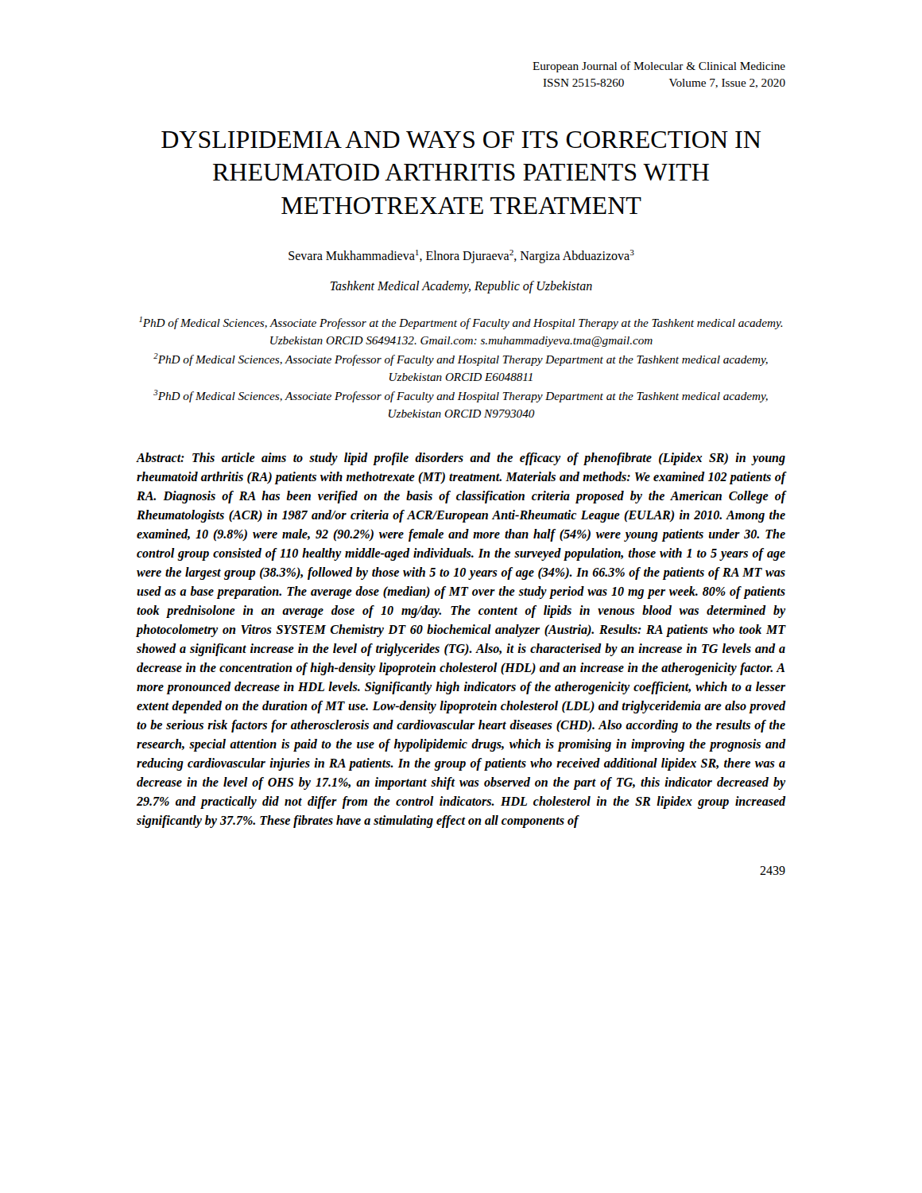European Journal of Molecular & Clinical Medicine
ISSN 2515-8260 Volume 7, Issue 2, 2020
Dyslipidemia and Ways of Its Correction in Rheumatoid Arthritis Patients with Methotrexate Treatment
Sevara Mukhammadieva1, Elnora Djuraeva2, Nargiza Abduazizova3
Tashkent Medical Academy, Republic of Uzbekistan
1PhD of Medical Sciences, Associate Professor at the Department of Faculty and Hospital Therapy at the Tashkent medical academy. Uzbekistan ORCID S6494132. Gmail.com: s.muhammadiyeva.tma@gmail.com
2PhD of Medical Sciences, Associate Professor of Faculty and Hospital Therapy Department at the Tashkent medical academy, Uzbekistan ORCID E6048811
3PhD of Medical Sciences, Associate Professor of Faculty and Hospital Therapy Department at the Tashkent medical academy, Uzbekistan ORCID N9793040
Abstract: This article aims to study lipid profile disorders and the efficacy of phenofibrate (Lipidex SR) in young rheumatoid arthritis (RA) patients with methotrexate (MT) treatment. Materials and methods: We examined 102 patients of RA. Diagnosis of RA has been verified on the basis of classification criteria proposed by the American College of Rheumatologists (ACR) in 1987 and/or criteria of ACR/European Anti-Rheumatic League (EULAR) in 2010. Among the examined, 10 (9.8%) were male, 92 (90.2%) were female and more than half (54%) were young patients under 30. The control group consisted of 110 healthy middle-aged individuals. In the surveyed population, those with 1 to 5 years of age were the largest group (38.3%), followed by those with 5 to 10 years of age (34%). In 66.3% of the patients of RA MT was used as a base preparation. The average dose (median) of MT over the study period was 10 mg per week. 80% of patients took prednisolone in an average dose of 10 mg/day. The content of lipids in venous blood was determined by photocolometry on Vitros SYSTEM Chemistry DT 60 biochemical analyzer (Austria). Results: RA patients who took MT showed a significant increase in the level of triglycerides (TG). Also, it is characterised by an increase in TG levels and a decrease in the concentration of high-density lipoprotein cholesterol (HDL) and an increase in the atherogenicity factor. A more pronounced decrease in HDL levels. Significantly high indicators of the atherogenicity coefficient, which to a lesser extent depended on the duration of MT use. Low-density lipoprotein cholesterol (LDL) and triglyceridemia are also proved to be serious risk factors for atherosclerosis and cardiovascular heart diseases (CHD). Also according to the results of the research, special attention is paid to the use of hypolipidemic drugs, which is promising in improving the prognosis and reducing cardiovascular injuries in RA patients. In the group of patients who received additional lipidex SR, there was a decrease in the level of OHS by 17.1%, an important shift was observed on the part of TG, this indicator decreased by 29.7% and practically did not differ from the control indicators. HDL cholesterol in the SR lipidex group increased significantly by 37.7%. These fibrates have a stimulating effect on all components of
2439